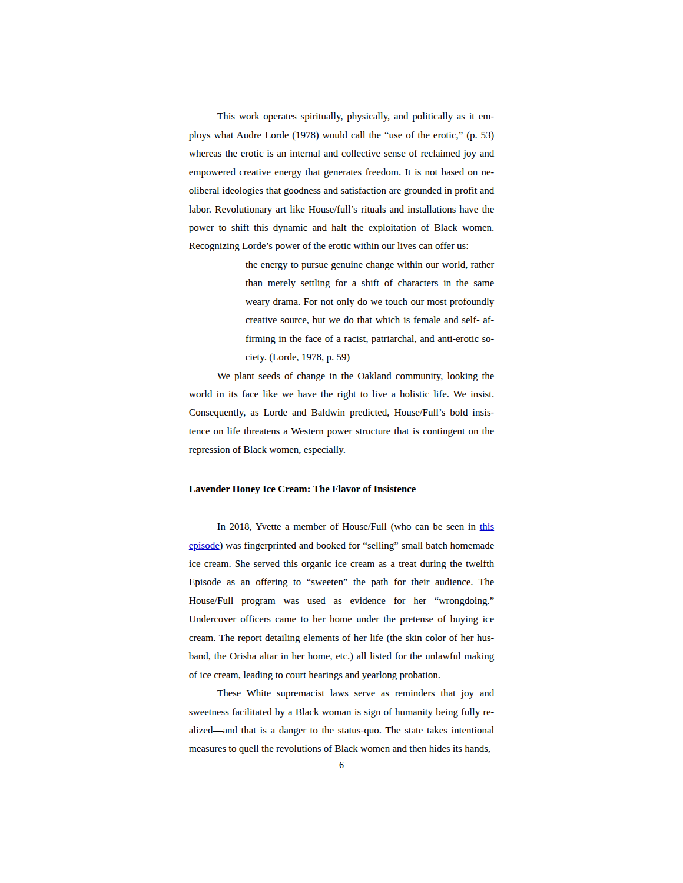This work operates spiritually, physically, and politically as it employs what Audre Lorde (1978) would call the “use of the erotic,” (p. 53) whereas the erotic is an internal and collective sense of reclaimed joy and empowered creative energy that generates freedom. It is not based on neoliberal ideologies that goodness and satisfaction are grounded in profit and labor. Revolutionary art like House/full’s rituals and installations have the power to shift this dynamic and halt the exploitation of Black women. Recognizing Lorde’s power of the erotic within our lives can offer us:
the energy to pursue genuine change within our world, rather than merely settling for a shift of characters in the same weary drama. For not only do we touch our most profoundly creative source, but we do that which is female and self- affirming in the face of a racist, patriarchal, and anti-erotic society. (Lorde, 1978, p. 59)
We plant seeds of change in the Oakland community, looking the world in its face like we have the right to live a holistic life. We insist. Consequently, as Lorde and Baldwin predicted, House/Full’s bold insistence on life threatens a Western power structure that is contingent on the repression of Black women, especially.
Lavender Honey Ice Cream: The Flavor of Insistence
In 2018, Yvette a member of House/Full (who can be seen in this episode) was fingerprinted and booked for “selling” small batch homemade ice cream. She served this organic ice cream as a treat during the twelfth Episode as an offering to “sweeten” the path for their audience. The House/Full program was used as evidence for her “wrongdoing.” Undercover officers came to her home under the pretense of buying ice cream. The report detailing elements of her life (the skin color of her husband, the Orisha altar in her home, etc.) all listed for the unlawful making of ice cream, leading to court hearings and yearlong probation.
These White supremacist laws serve as reminders that joy and sweetness facilitated by a Black woman is sign of humanity being fully realized—and that is a danger to the status-quo. The state takes intentional measures to quell the revolutions of Black women and then hides its hands,
6